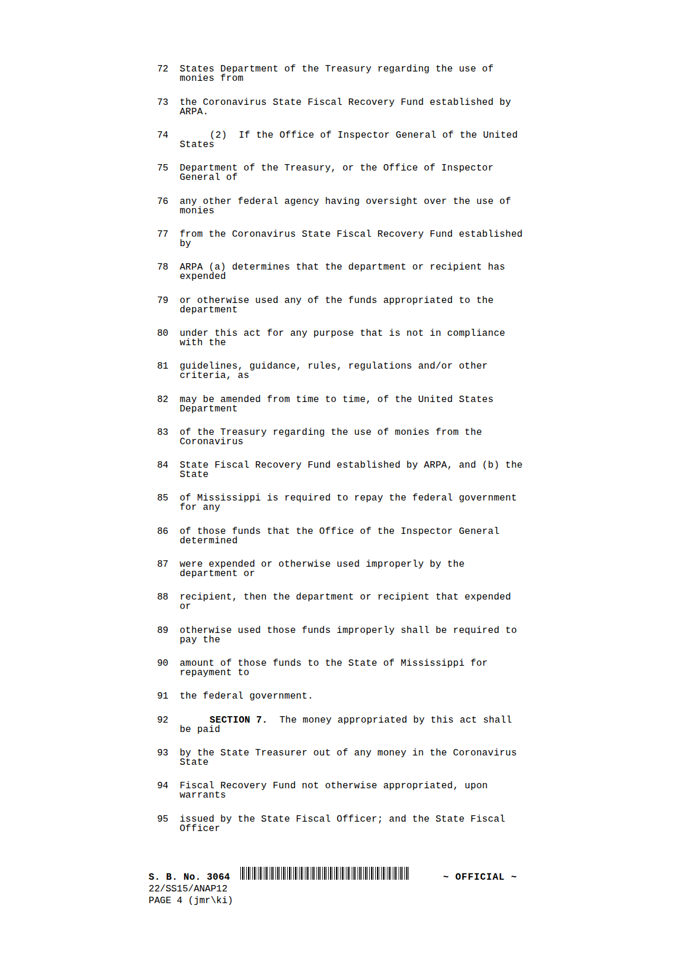States Department of the Treasury regarding the use of monies from
the Coronavirus State Fiscal Recovery Fund established by ARPA.
(2) If the Office of Inspector General of the United States
Department of the Treasury, or the Office of Inspector General of
any other federal agency having oversight over the use of monies
from the Coronavirus State Fiscal Recovery Fund established by
ARPA (a) determines that the department or recipient has expended
or otherwise used any of the funds appropriated to the department
under this act for any purpose that is not in compliance with the
guidelines, guidance, rules, regulations and/or other criteria, as
may be amended from time to time, of the United States Department
of the Treasury regarding the use of monies from the Coronavirus
State Fiscal Recovery Fund established by ARPA, and (b) the State
of Mississippi is required to repay the federal government for any
of those funds that the Office of the Inspector General determined
were expended or otherwise used improperly by the department or
recipient, then the department or recipient that expended or
otherwise used those funds improperly shall be required to pay the
amount of those funds to the State of Mississippi for repayment to
the federal government.
SECTION 7. The money appropriated by this act shall be paid
by the State Treasurer out of any money in the Coronavirus State
Fiscal Recovery Fund not otherwise appropriated, upon warrants
issued by the State Fiscal Officer; and the State Fiscal Officer
S. B. No. 3064 ~ OFFICIAL ~
22/SS15/ANAP12
PAGE 4 (jmr\ki)